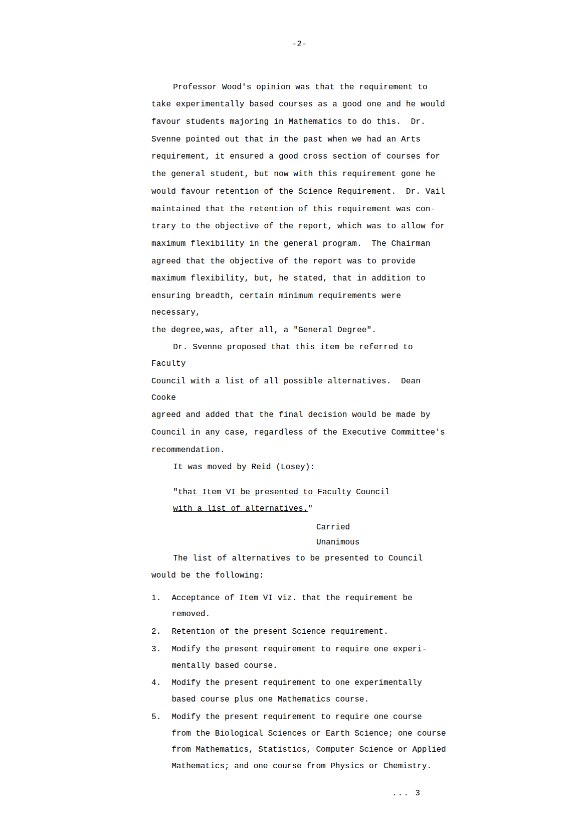-2-
Professor Wood's opinion was that the requirement to
take experimentally based courses as a good one and he would
favour students majoring in Mathematics to do this. Dr.
Svenne pointed out that in the past when we had an Arts
requirement, it ensured a good cross section of courses for
the general student, but now with this requirement gone he
would favour retention of the Science Requirement. Dr. Vail
maintained that the retention of this requirement was con-
trary to the objective of the report, which was to allow for
maximum flexibility in the general program. The Chairman
agreed that the objective of the report was to provide
maximum flexibility, but, he stated, that in addition to
ensuring breadth, certain minimum requirements were necessary,
the degree,was, after all, a "General Degree".
Dr. Svenne proposed that this item be referred to Faculty
Council with a list of all possible alternatives. Dean Cooke
agreed and added that the final decision would be made by
Council in any case, regardless of the Executive Committee's
recommendation.
It was moved by Reid (Losey):
"that Item VI be presented to Faculty Council
with a list of alternatives."
Carried
Unanimous
The list of alternatives to be presented to Council
would be the following:
Acceptance of Item VI viz. that the requirement be
removed.
Retention of the present Science requirement.
Modify the present requirement to require one experi-
mentally based course.
Modify the present requirement to one experimentally
based course plus one Mathematics course.
Modify the present requirement to require one course
from the Biological Sciences or Earth Science; one course
from Mathematics, Statistics, Computer Science or Applied
Mathematics; and one course from Physics or Chemistry.
... 3